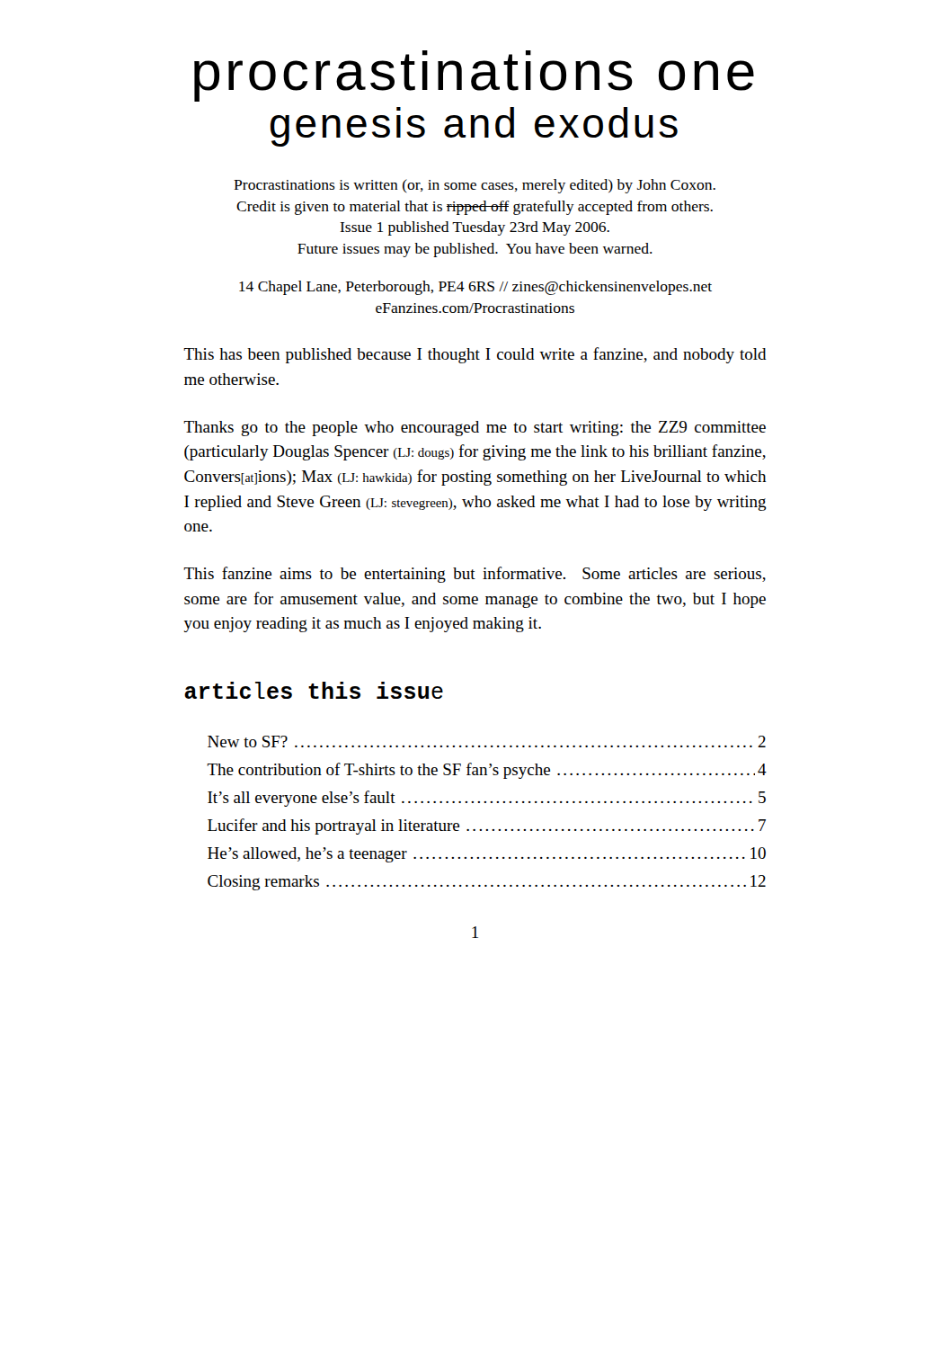procrastinations one
genesis and exodus
Procrastinations is written (or, in some cases, merely edited) by John Coxon.
Credit is given to material that is ripped off gratefully accepted from others.
Issue 1 published Tuesday 23rd May 2006.
Future issues may be published. You have been warned.
14 Chapel Lane, Peterborough, PE4 6RS // zines@chickensinenvelopes.net
eFanzines.com/Procrastinations
This has been published because I thought I could write a fanzine, and nobody told me otherwise.
Thanks go to the people who encouraged me to start writing: the ZZ9 committee (particularly Douglas Spencer (LJ: dougs) for giving me the link to his brilliant fanzine, Convers[at] ions); Max (LJ: hawkida) for posting something on her LiveJournal to which I replied and Steve Green (LJ: stevegreen), who asked me what I had to lose by writing one.
This fanzine aims to be entertaining but informative. Some articles are serious, some are for amusement value, and some manage to combine the two, but I hope you enjoy reading it as much as I enjoyed making it.
articles this issue
New to SF?................................................................................................................. 2
The contribution of T-shirts to the SF fan’s psyche................................................................................................................. 4
It’s all everyone else’s fault................................................................................................................. 5
Lucifer and his portrayal in literature................................................................................................................. 7
He’s allowed, he’s a teenager................................................................................................................. 10
Closing remarks................................................................................................................. 12
1